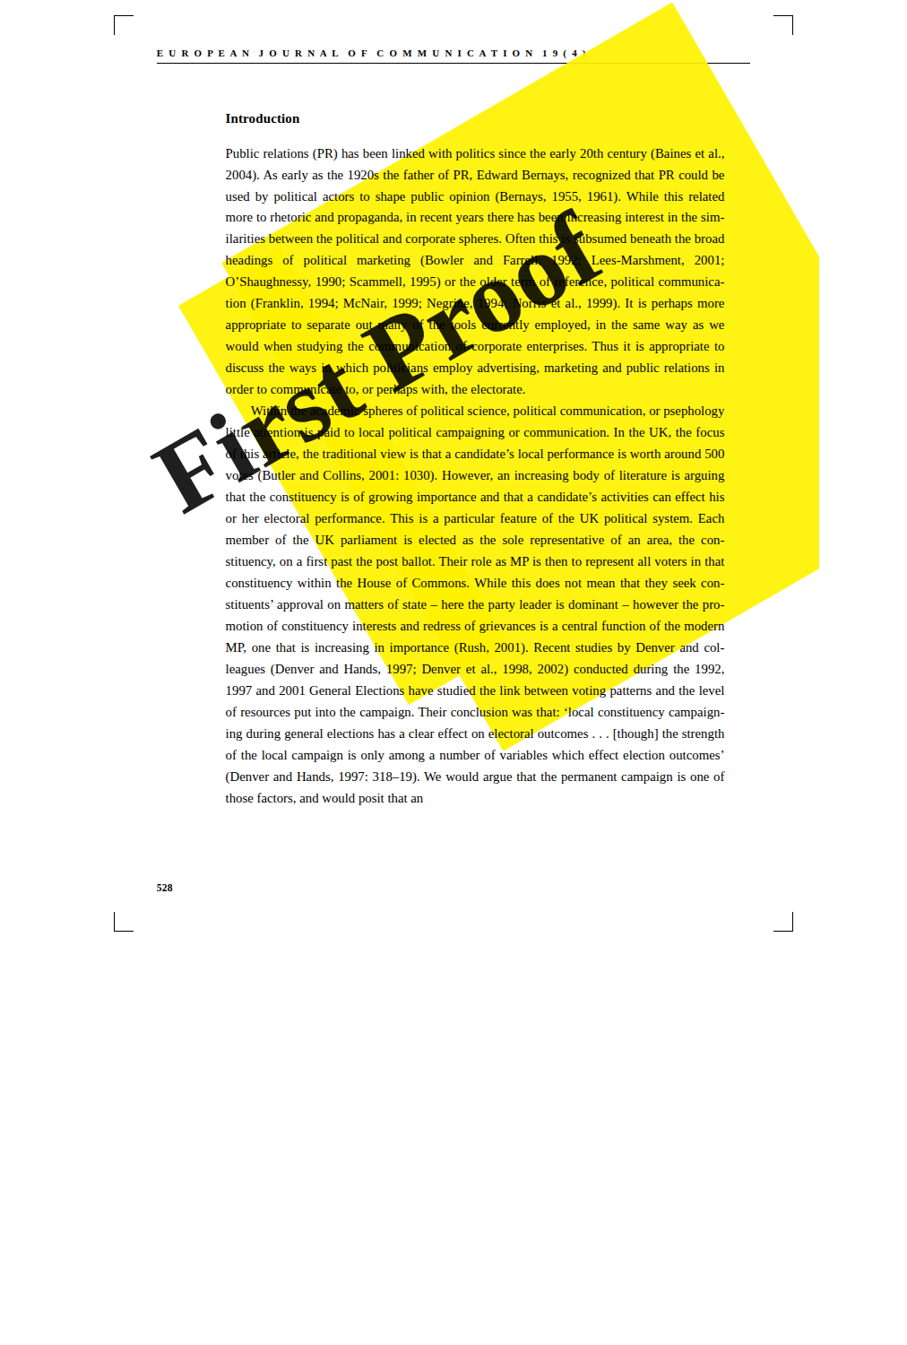E U R O P E A N J O U R N A L O F C O M M U N I C A T I O N 1 9 ( 4 )
Introduction
Public relations (PR) has been linked with politics since the early 20th century (Baines et al., 2004). As early as the 1920s the father of PR, Edward Bernays, recognized that PR could be used by political actors to shape public opinion (Bernays, 1955, 1961). While this related more to rhetoric and propaganda, in recent years there has been increasing interest in the similarities between the political and corporate spheres. Often this is subsumed beneath the broad headings of political marketing (Bowler and Farrell, 1992; Lees-Marshment, 2001; O’Shaughnessy, 1990; Scammell, 1995) or the older term of reference, political communication (Franklin, 1994; McNair, 1999; Negrine, 1994; Norris et al., 1999). It is perhaps more appropriate to separate out many of the tools currently employed, in the same way as we would when studying the communication of corporate enterprises. Thus it is appropriate to discuss the ways in which politicians employ advertising, marketing and public relations in order to communicate to, or perhaps with, the electorate.
Within the academic spheres of political science, political communication, or psephology little attention is paid to local political campaigning or communication. In the UK, the focus of this article, the traditional view is that a candidate’s local performance is worth around 500 votes (Butler and Collins, 2001: 1030). However, an increasing body of literature is arguing that the constituency is of growing importance and that a candidate’s activities can effect his or her electoral performance. This is a particular feature of the UK political system. Each member of the UK parliament is elected as the sole representative of an area, the constituency, on a first past the post ballot. Their role as MP is then to represent all voters in that constituency within the House of Commons. While this does not mean that they seek constituents’ approval on matters of state – here the party leader is dominant – however the promotion of constituency interests and redress of grievances is a central function of the modern MP, one that is increasing in importance (Rush, 2001). Recent studies by Denver and colleagues (Denver and Hands, 1997; Denver et al., 1998, 2002) conducted during the 1992, 1997 and 2001 General Elections have studied the link between voting patterns and the level of resources put into the campaign. Their conclusion was that: ‘local constituency campaigning during general elections has a clear effect on electoral outcomes . . . [though] the strength of the local campaign is only among a number of variables which effect election outcomes’ (Denver and Hands, 1997: 318–19). We would argue that the permanent campaign is one of those factors, and would posit that an
First Proof
528